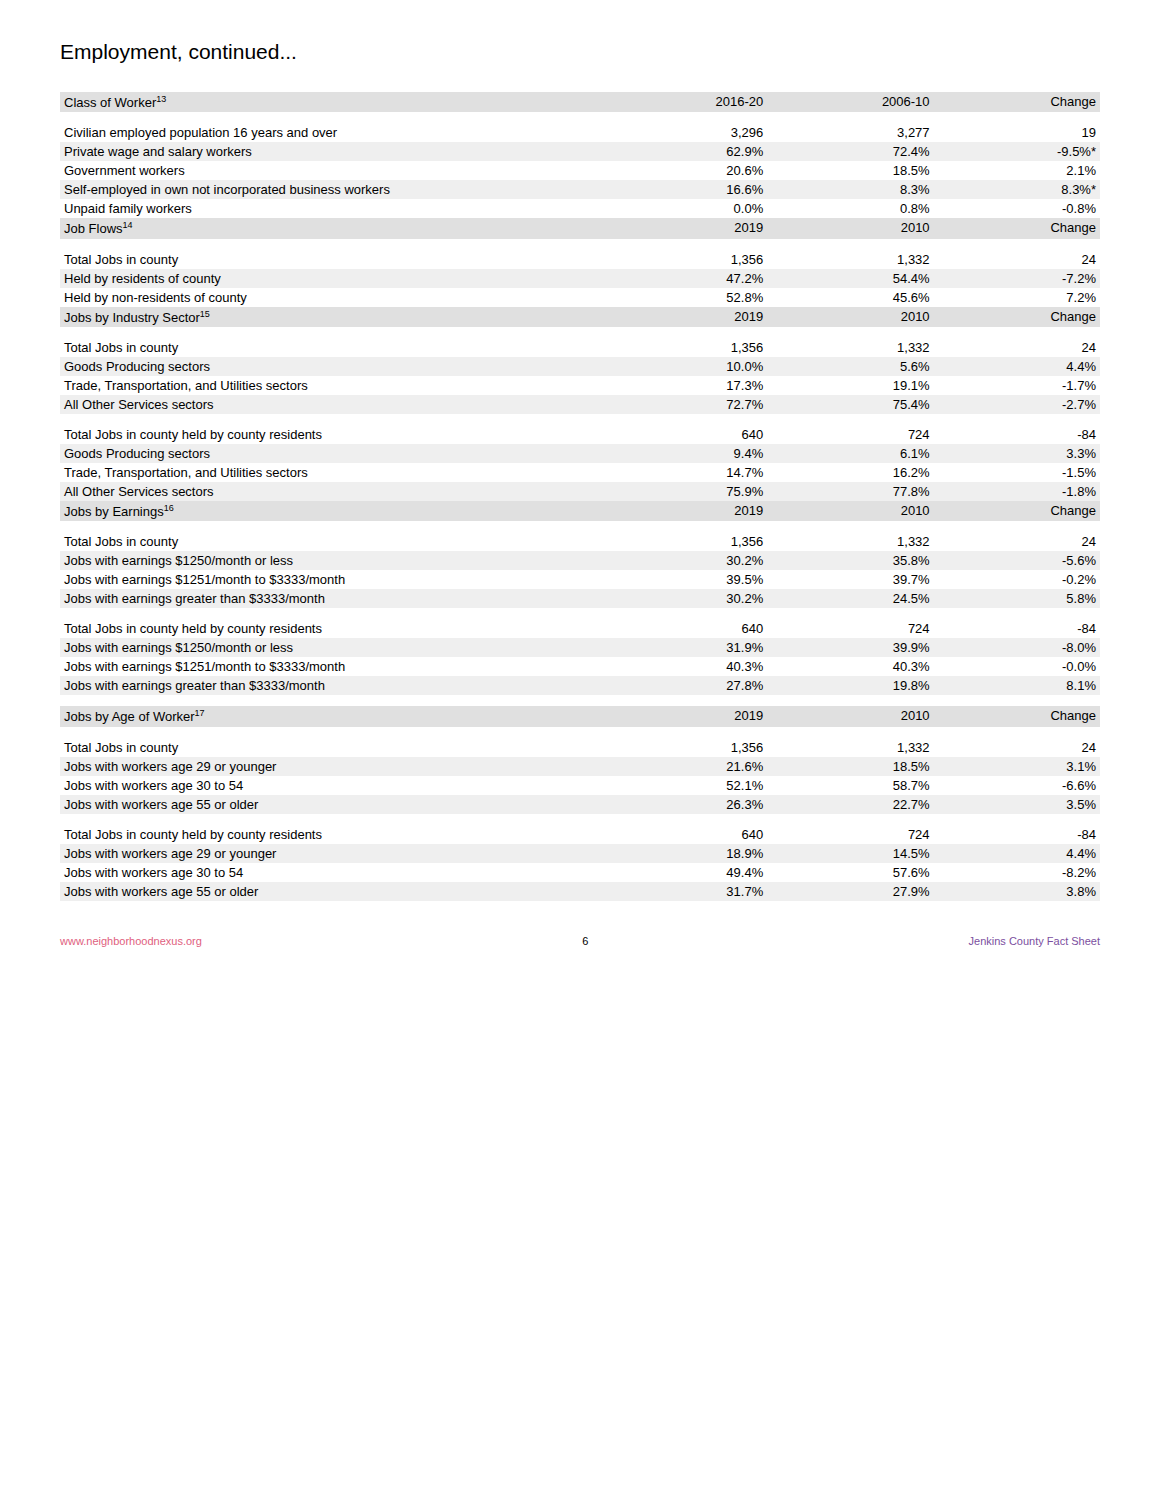Employment, continued...
| Class of Worker 13 | 2016-20 | 2006-10 | Change |
| Civilian employed population 16 years and over | 3,296 | 3,277 | 19 |
| Private wage and salary workers | 62.9% | 72.4% | -9.5%* |
| Government workers | 20.6% | 18.5% | 2.1% |
| Self-employed in own not incorporated business workers | 16.6% | 8.3% | 8.3%* |
| Unpaid family workers | 0.0% | 0.8% | -0.8% |
| Job Flows 14 | 2019 | 2010 | Change |
| Total Jobs in county | 1,356 | 1,332 | 24 |
| Held by residents of county | 47.2% | 54.4% | -7.2% |
| Held by non-residents of county | 52.8% | 45.6% | 7.2% |
| Jobs by Industry Sector 15 | 2019 | 2010 | Change |
| Total Jobs in county | 1,356 | 1,332 | 24 |
| Goods Producing sectors | 10.0% | 5.6% | 4.4% |
| Trade, Transportation, and Utilities sectors | 17.3% | 19.1% | -1.7% |
| All Other Services sectors | 72.7% | 75.4% | -2.7% |
| Total Jobs in county held by county residents | 640 | 724 | -84 |
| Goods Producing sectors | 9.4% | 6.1% | 3.3% |
| Trade, Transportation, and Utilities sectors | 14.7% | 16.2% | -1.5% |
| All Other Services sectors | 75.9% | 77.8% | -1.8% |
| Jobs by Earnings 16 | 2019 | 2010 | Change |
| Total Jobs in county | 1,356 | 1,332 | 24 |
| Jobs with earnings $1250/month or less | 30.2% | 35.8% | -5.6% |
| Jobs with earnings $1251/month to $3333/month | 39.5% | 39.7% | -0.2% |
| Jobs with earnings greater than $3333/month | 30.2% | 24.5% | 5.8% |
| Total Jobs in county held by county residents | 640 | 724 | -84 |
| Jobs with earnings $1250/month or less | 31.9% | 39.9% | -8.0% |
| Jobs with earnings $1251/month to $3333/month | 40.3% | 40.3% | -0.0% |
| Jobs with earnings greater than $3333/month | 27.8% | 19.8% | 8.1% |
| Jobs by Age of Worker 17 | 2019 | 2010 | Change |
| Total Jobs in county | 1,356 | 1,332 | 24 |
| Jobs with workers age 29 or younger | 21.6% | 18.5% | 3.1% |
| Jobs with workers age 30 to 54 | 52.1% | 58.7% | -6.6% |
| Jobs with workers age 55 or older | 26.3% | 22.7% | 3.5% |
| Total Jobs in county held by county residents | 640 | 724 | -84 |
| Jobs with workers age 29 or younger | 18.9% | 14.5% | 4.4% |
| Jobs with workers age 30 to 54 | 49.4% | 57.6% | -8.2% |
| Jobs with workers age 55 or older | 31.7% | 27.9% | 3.8% |
www.neighborhoodnexus.org
6
Jenkins County Fact Sheet